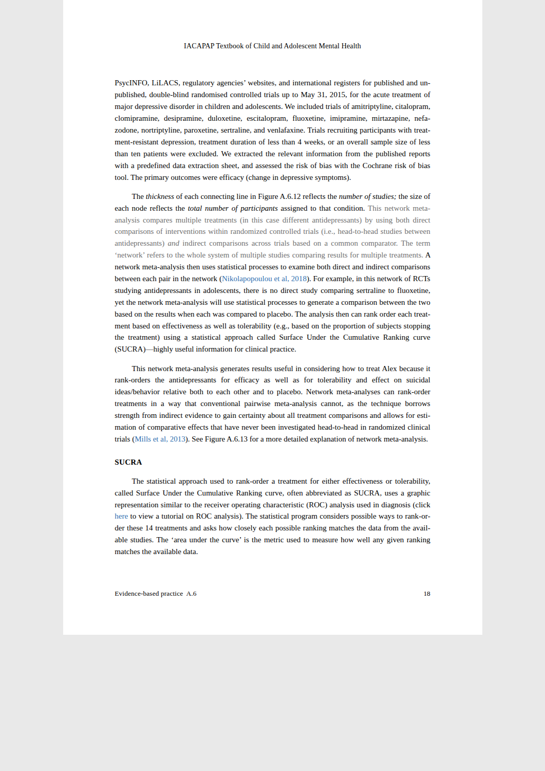IACAPAP Textbook of Child and Adolescent Mental Health
PsycINFO, LiLACS, regulatory agencies’ websites, and international registers for published and unpublished, double-blind randomised controlled trials up to May 31, 2015, for the acute treatment of major depressive disorder in children and adolescents. We included trials of amitriptyline, citalopram, clomipramine, desipramine, duloxetine, escitalopram, fluoxetine, imipramine, mirtazapine, nefazodone, nortriptyline, paroxetine, sertraline, and venlafaxine. Trials recruiting participants with treatment-resistant depression, treatment duration of less than 4 weeks, or an overall sample size of less than ten patients were excluded. We extracted the relevant information from the published reports with a predefined data extraction sheet, and assessed the risk of bias with the Cochrane risk of bias tool. The primary outcomes were efficacy (change in depressive symptoms).
The thickness of each connecting line in Figure A.6.12 reflects the number of studies; the size of each node reflects the total number of participants assigned to that condition. This network meta-analysis compares multiple treatments (in this case different antidepressants) by using both direct comparisons of interventions within randomized controlled trials (i.e., head-to-head studies between antidepressants) and indirect comparisons across trials based on a common comparator. The term ‘network’ refers to the whole system of multiple studies comparing results for multiple treatments. A network meta-analysis then uses statistical processes to examine both direct and indirect comparisons between each pair in the network (Nikolapopoulou et al, 2018). For example, in this network of RCTs studying antidepressants in adolescents, there is no direct study comparing sertraline to fluoxetine, yet the network meta-analysis will use statistical processes to generate a comparison between the two based on the results when each was compared to placebo. The analysis then can rank order each treatment based on effectiveness as well as tolerability (e.g., based on the proportion of subjects stopping the treatment) using a statistical approach called Surface Under the Cumulative Ranking curve (SUCRA)—highly useful information for clinical practice.
This network meta-analysis generates results useful in considering how to treat Alex because it rank-orders the antidepressants for efficacy as well as for tolerability and effect on suicidal ideas/behavior relative both to each other and to placebo. Network meta-analyses can rank-order treatments in a way that conventional pairwise meta-analysis cannot, as the technique borrows strength from indirect evidence to gain certainty about all treatment comparisons and allows for estimation of comparative effects that have never been investigated head-to-head in randomized clinical trials (Mills et al, 2013). See Figure A.6.13 for a more detailed explanation of network meta-analysis.
SUCRA
The statistical approach used to rank-order a treatment for either effectiveness or tolerability, called Surface Under the Cumulative Ranking curve, often abbreviated as SUCRA, uses a graphic representation similar to the receiver operating characteristic (ROC) analysis used in diagnosis (click here to view a tutorial on ROC analysis). The statistical program considers possible ways to rank-order these 14 treatments and asks how closely each possible ranking matches the data from the available studies. The ‘area under the curve’ is the metric used to measure how well any given ranking matches the available data.
Evidence-based practice A.6 18